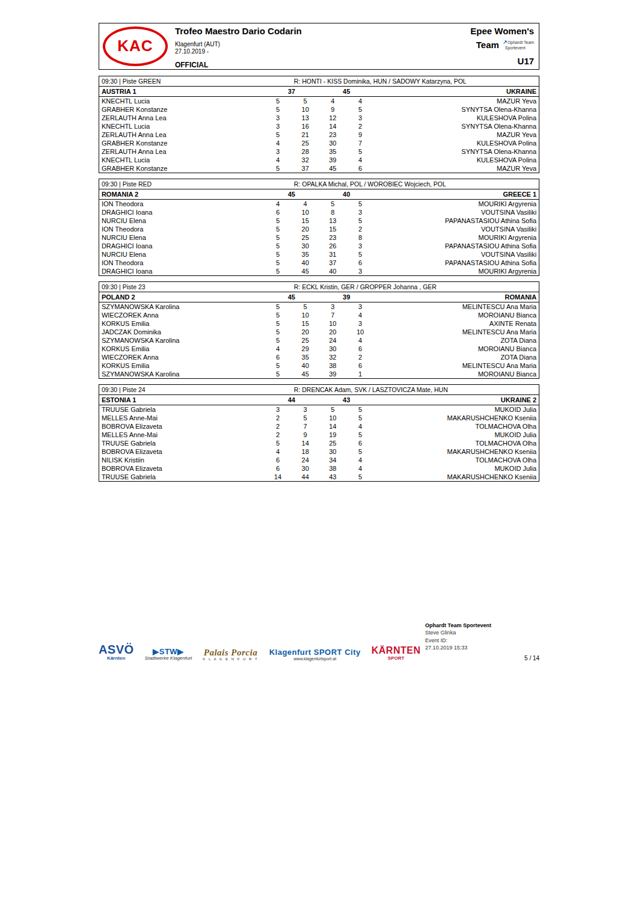KAC
Trofeo Maestro Dario Codarin
Klagenfurt (AUT)
27.10.2019 -
OFFICIAL
Epee Women's
Team ↗Ophardt Team
Sportevent
U17
| 09:30 / Piste GREEN | R: HONTI - KISS Dominika, HUN / SADOWY Katarzyna, POL |
| AUSTRIA 1 | 37 | 45 | UKRAINE |
| KNECHTL Lucia | 5 | 5 | 4 | 4 | MAZUR Yeva |
| GRABHER Konstanze | 5 | 10 | 9 | 5 | SYNYTSA Olena-Khanna |
| ZERLAUTH Anna Lea | 3 | 13 | 12 | 3 | KULESHOVA Polina |
| KNECHTL Lucia | 3 | 16 | 14 | 2 | SYNYTSA Olena-Khanna |
| ZERLAUTH Anna Lea | 5 | 21 | 23 | 9 | MAZUR Yeva |
| GRABHER Konstanze | 4 | 25 | 30 | 7 | KULESHOVA Polina |
| ZERLAUTH Anna Lea | 3 | 28 | 35 | 5 | SYNYTSA Olena-Khanna |
| KNECHTL Lucia | 4 | 32 | 39 | 4 | KULESHOVA Polina |
| GRABHER Konstanze | 5 | 37 | 45 | 6 | MAZUR Yeva |
| 09:30 / Piste RED | R: OPALKA Michal, POL / WOROBIEC Wojciech, POL |
| ROMANIA 2 | 45 | 40 | GREECE 1 |
| ION Theodora | 4 | 4 | 5 | 5 | MOURIKI Argyrenia |
| DRAGHICI Ioana | 6 | 10 | 8 | 3 | VOUTSINA Vasiliki |
| NURCIU Elena | 5 | 15 | 13 | 5 | PAPANASTASIOU Athina Sofia |
| ION Theodora | 5 | 20 | 15 | 2 | VOUTSINA Vasiliki |
| NURCIU Elena | 5 | 25 | 23 | 8 | MOURIKI Argyrenia |
| DRAGHICI Ioana | 5 | 30 | 26 | 3 | PAPANASTASIOU Athina Sofia |
| NURCIU Elena | 5 | 35 | 31 | 5 | VOUTSINA Vasiliki |
| ION Theodora | 5 | 40 | 37 | 6 | PAPANASTASIOU Athina Sofia |
| DRAGHICI Ioana | 5 | 45 | 40 | 3 | MOURIKI Argyrenia |
| 09:30 / Piste 23 | R: ECKL Kristin, GER / GROPPER Johanna , GER |
| POLAND 2 | 45 | 39 | ROMANIA |
| SZYMANOWSKA Karolina | 5 | 5 | 3 | 3 | MELINTESCU Ana Maria |
| WIECZOREK Anna | 5 | 10 | 7 | 4 | MOROIANU Bianca |
| KORKUS Emilia | 5 | 15 | 10 | 3 | AXINTE Renata |
| JADCZAK Dominika | 5 | 20 | 20 | 10 | MELINTESCU Ana Maria |
| SZYMANOWSKA Karolina | 5 | 25 | 24 | 4 | ZOTA Diana |
| KORKUS Emilia | 4 | 29 | 30 | 6 | MOROIANU Bianca |
| WIECZOREK Anna | 6 | 35 | 32 | 2 | ZOTA Diana |
| KORKUS Emilia | 5 | 40 | 38 | 6 | MELINTESCU Ana Maria |
| SZYMANOWSKA Karolina | 5 | 45 | 39 | 1 | MOROIANU Bianca |
| 09:30 / Piste 24 | R: DRENCAK Adam, SVK / LASZTOVICZA Mate, HUN |
| ESTONIA 1 | 44 | 43 | UKRAINE 2 |
| TRUUSE Gabriela | 3 | 3 | 5 | 5 | MUKOID Julia |
| MELLES Anne-Mai | 2 | 5 | 10 | 5 | MAKARUSHCHENKO Kseniia |
| BOBROVA Elizaveta | 2 | 7 | 14 | 4 | TOLMACHOVA Olha |
| MELLES Anne-Mai | 2 | 9 | 19 | 5 | MUKOID Julia |
| TRUUSE Gabriela | 5 | 14 | 25 | 6 | TOLMACHOVA Olha |
| BOBROVA Elizaveta | 4 | 18 | 30 | 5 | MAKARUSHCHENKO Kseniia |
| NILISK Kristiin | 6 | 24 | 34 | 4 | TOLMACHOVA Olha |
| BOBROVA Elizaveta | 6 | 30 | 38 | 4 | MUKOID Julia |
| TRUUSE Gabriela | 14 | 44 | 43 | 5 | MAKARUSHCHENKO Kseniia |
ASVÖ
Kärnten
▶STW▶
Stadtwerke Klagenfurt
Palais Porcia
K L A G E N F U R T
Klagenfurt SPORT City
www.klagenfurtsport.at
KÄRNTEN
SPORT
Ophardt Team Sportevent
Steve Glinka
Event ID:
27.10.2019 15:33
5 / 14